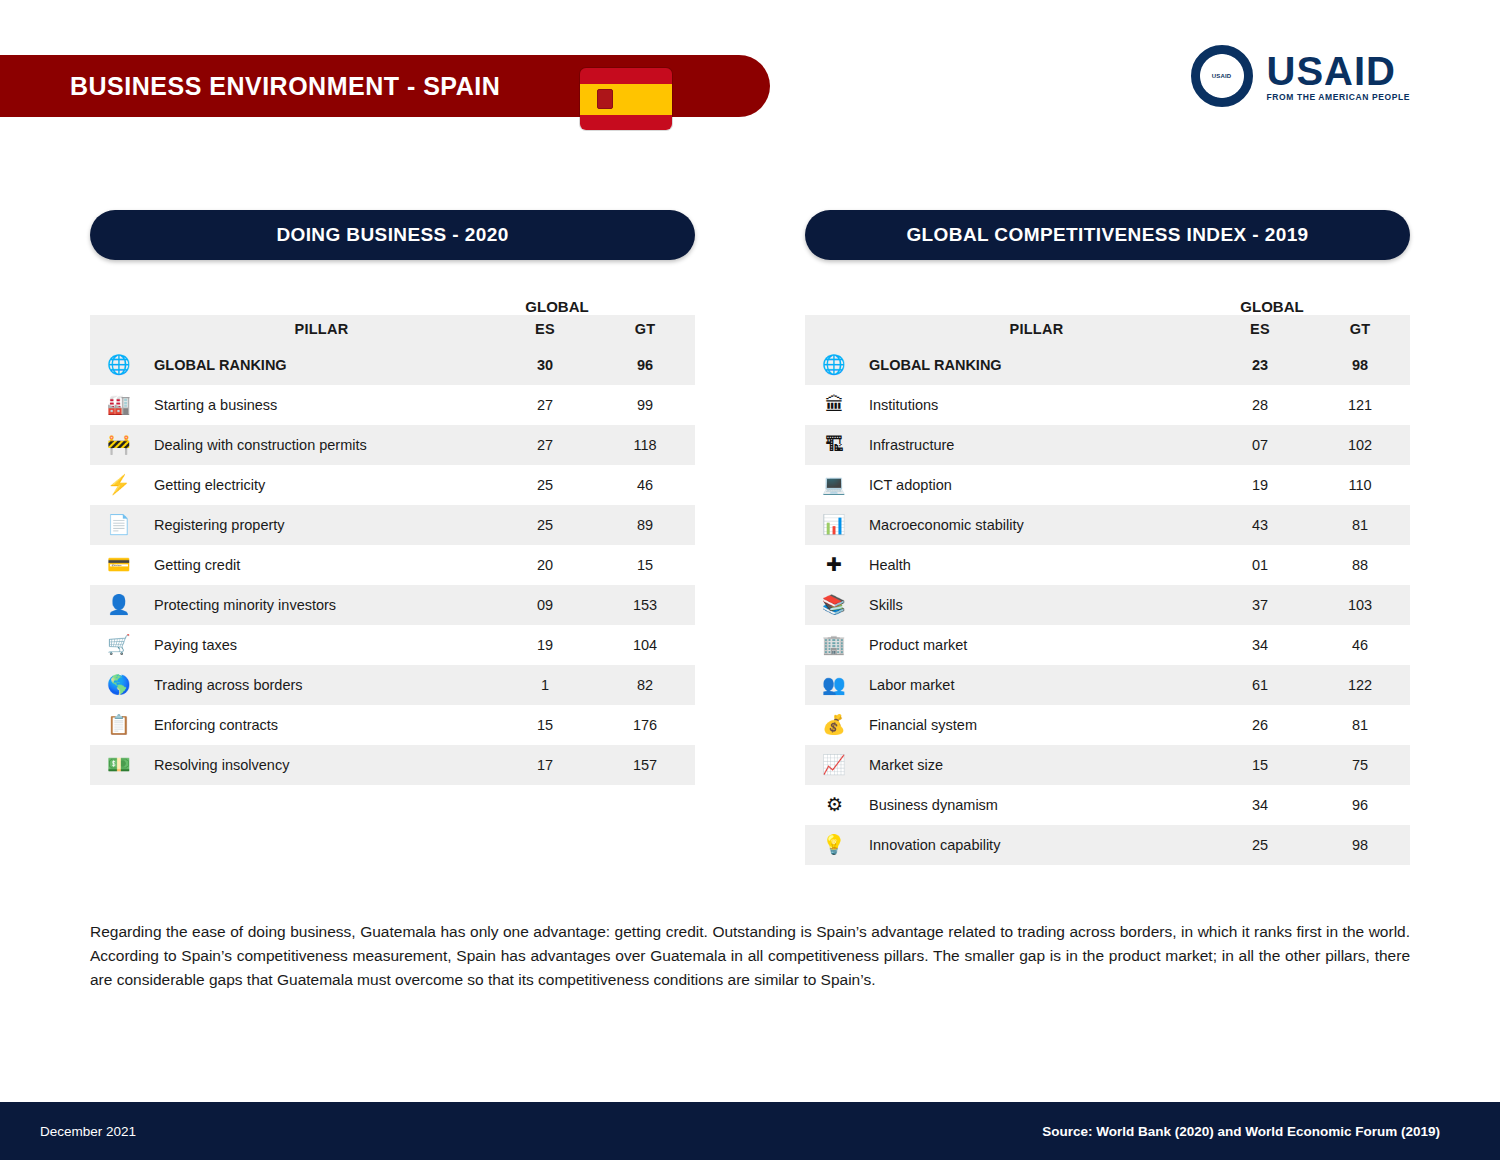BUSINESS ENVIRONMENT - SPAIN
USAID
USAID
FROM THE AMERICAN PEOPLE
DOING BUSINESS - 2020
GLOBAL
| | PILLAR | ES | GT |
| --- | --- | --- | --- |
| 🌐 | GLOBAL RANKING | 30 | 96 |
| 🏭 | Starting a business | 27 | 99 |
| 🚧 | Dealing with construction permits | 27 | 118 |
| ⚡ | Getting electricity | 25 | 46 |
| 📄 | Registering property | 25 | 89 |
| 💳 | Getting credit | 20 | 15 |
| 👤 | Protecting minority investors | 09 | 153 |
| 🛒 | Paying taxes | 19 | 104 |
| 🌎 | Trading across borders | 1 | 82 |
| 📋 | Enforcing contracts | 15 | 176 |
| 💵 | Resolving insolvency | 17 | 157 |
GLOBAL COMPETITIVENESS INDEX - 2019
GLOBAL
| | PILLAR | ES | GT |
| --- | --- | --- | --- |
| 🌐 | GLOBAL RANKING | 23 | 98 |
| 🏛 | Institutions | 28 | 121 |
| 🏗 | Infrastructure | 07 | 102 |
| 💻 | ICT adoption | 19 | 110 |
| 📊 | Macroeconomic stability | 43 | 81 |
| ✚ | Health | 01 | 88 |
| 📚 | Skills | 37 | 103 |
| 🏢 | Product market | 34 | 46 |
| 👥 | Labor market | 61 | 122 |
| 💰 | Financial system | 26 | 81 |
| 📈 | Market size | 15 | 75 |
| ⚙ | Business dynamism | 34 | 96 |
| 💡 | Innovation capability | 25 | 98 |
Regarding the ease of doing business, Guatemala has only one advantage: getting credit. Outstanding is Spain’s advantage related to trading across borders, in which it ranks first in the world. According to Spain’s competitiveness measurement, Spain has advantages over Guatemala in all competitiveness pillars. The smaller gap is in the product market; in all the other pillars, there are considerable gaps that Guatemala must overcome so that its competitiveness conditions are similar to Spain’s.
December 2021
Source: World Bank (2020) and World Economic Forum (2019)